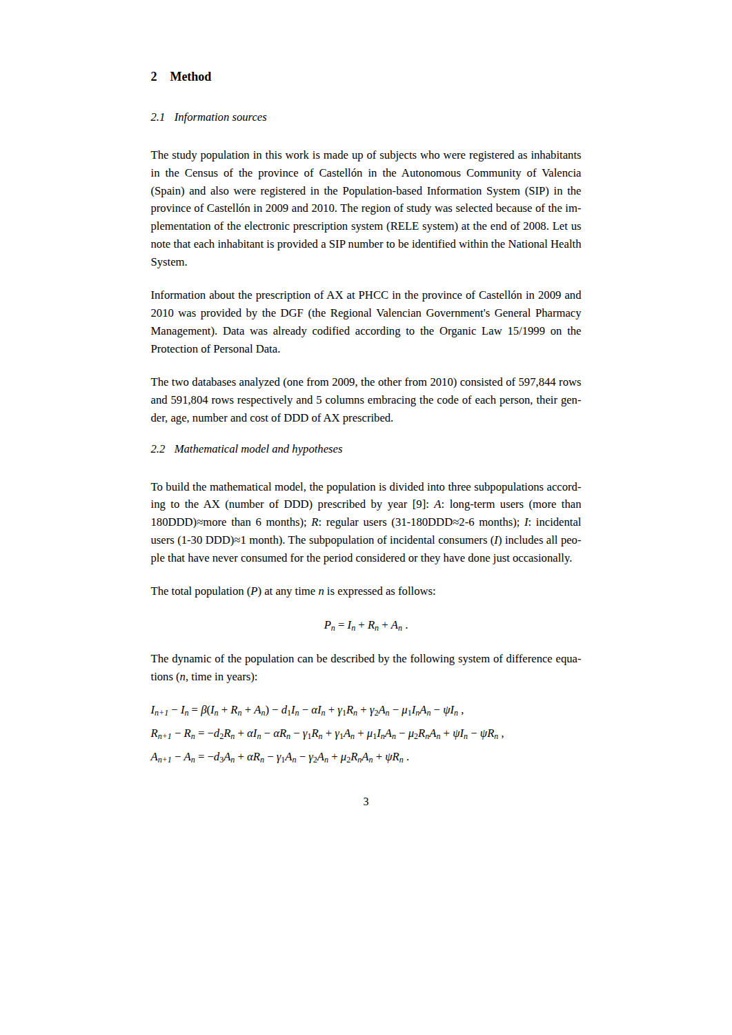2 Method
2.1 Information sources
The study population in this work is made up of subjects who were registered as inhabitants in the Census of the province of Castellón in the Autonomous Community of Valencia (Spain) and also were registered in the Population-based Information System (SIP) in the province of Castellón in 2009 and 2010. The region of study was selected because of the implementation of the electronic prescription system (RELE system) at the end of 2008. Let us note that each inhabitant is provided a SIP number to be identified within the National Health System.
Information about the prescription of AX at PHCC in the province of Castellón in 2009 and 2010 was provided by the DGF (the Regional Valencian Government's General Pharmacy Management). Data was already codified according to the Organic Law 15/1999 on the Protection of Personal Data.
The two databases analyzed (one from 2009, the other from 2010) consisted of 597,844 rows and 591,804 rows respectively and 5 columns embracing the code of each person, their gender, age, number and cost of DDD of AX prescribed.
2.2 Mathematical model and hypotheses
To build the mathematical model, the population is divided into three subpopulations according to the AX (number of DDD) prescribed by year [9]: A: long-term users (more than 180DDD)≈more than 6 months); R: regular users (31-180DDD≈2-6 months); I: incidental users (1-30 DDD)≈1 month). The subpopulation of incidental consumers (I) includes all people that have never consumed for the period considered or they have done just occasionally.
The total population (P) at any time n is expressed as follows:
Pn = In + Rn + An .
The dynamic of the population can be described by the following system of difference equations (n, time in years):
In+1 − In = β(In + Rn + An) − d 1 In − αIn + γ 1 Rn + γ 2 An − μ 1 InAn − ψIn ,
Rn+1 − Rn = −d 2 Rn + αIn − αRn − γ 1 Rn + γ 1 An + μ 1 InAn − μ 2 RnAn + ψIn − ψRn ,
An+1 − An = −d 3 An + αRn − γ 1 An − γ 2 An + μ 2 RnAn + ψRn .
3